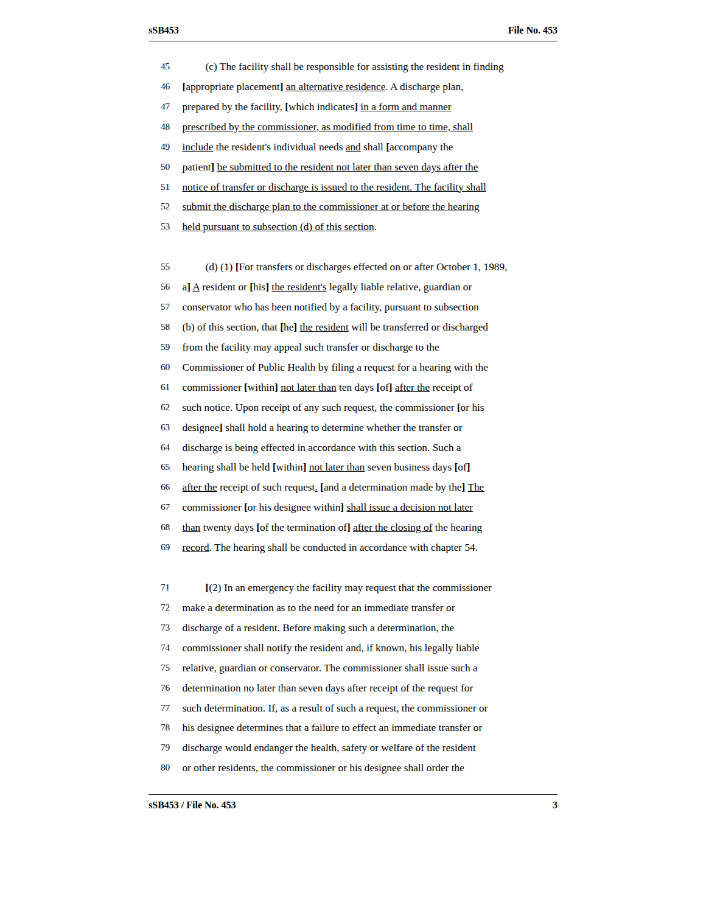sSB453 File No. 453
(c) The facility shall be responsible for assisting the resident in finding
[appropriate placement] an alternative residence. A discharge plan,
prepared by the facility, [which indicates] in a form and manner
prescribed by the commissioner, as modified from time to time, shall
include the resident's individual needs and shall [accompany the
patient] be submitted to the resident not later than seven days after the
notice of transfer or discharge is issued to the resident. The facility shall
submit the discharge plan to the commissioner at or before the hearing
held pursuant to subsection (d) of this section.
(d) (1) [For transfers or discharges effected on or after October 1, 1989,
a] A resident or [his] the resident's legally liable relative, guardian or
conservator who has been notified by a facility, pursuant to subsection
(b) of this section, that [he] the resident will be transferred or discharged
from the facility may appeal such transfer or discharge to the
Commissioner of Public Health by filing a request for a hearing with the
commissioner [within] not later than ten days [of] after the receipt of
such notice. Upon receipt of any such request, the commissioner [or his
designee] shall hold a hearing to determine whether the transfer or
discharge is being effected in accordance with this section. Such a
hearing shall be held [within] not later than seven business days [of]
after the receipt of such request. [and a determination made by the] The
commissioner [or his designee within] shall issue a decision not later
than twenty days [of the termination of] after the closing of the hearing
record. The hearing shall be conducted in accordance with chapter 54.
[(2) In an emergency the facility may request that the commissioner
make a determination as to the need for an immediate transfer or
discharge of a resident. Before making such a determination, the
commissioner shall notify the resident and, if known, his legally liable
relative, guardian or conservator. The commissioner shall issue such a
determination no later than seven days after receipt of the request for
such determination. If, as a result of such a request, the commissioner or
his designee determines that a failure to effect an immediate transfer or
discharge would endanger the health, safety or welfare of the resident
or other residents, the commissioner or his designee shall order the
sSB453 / File No. 453 3